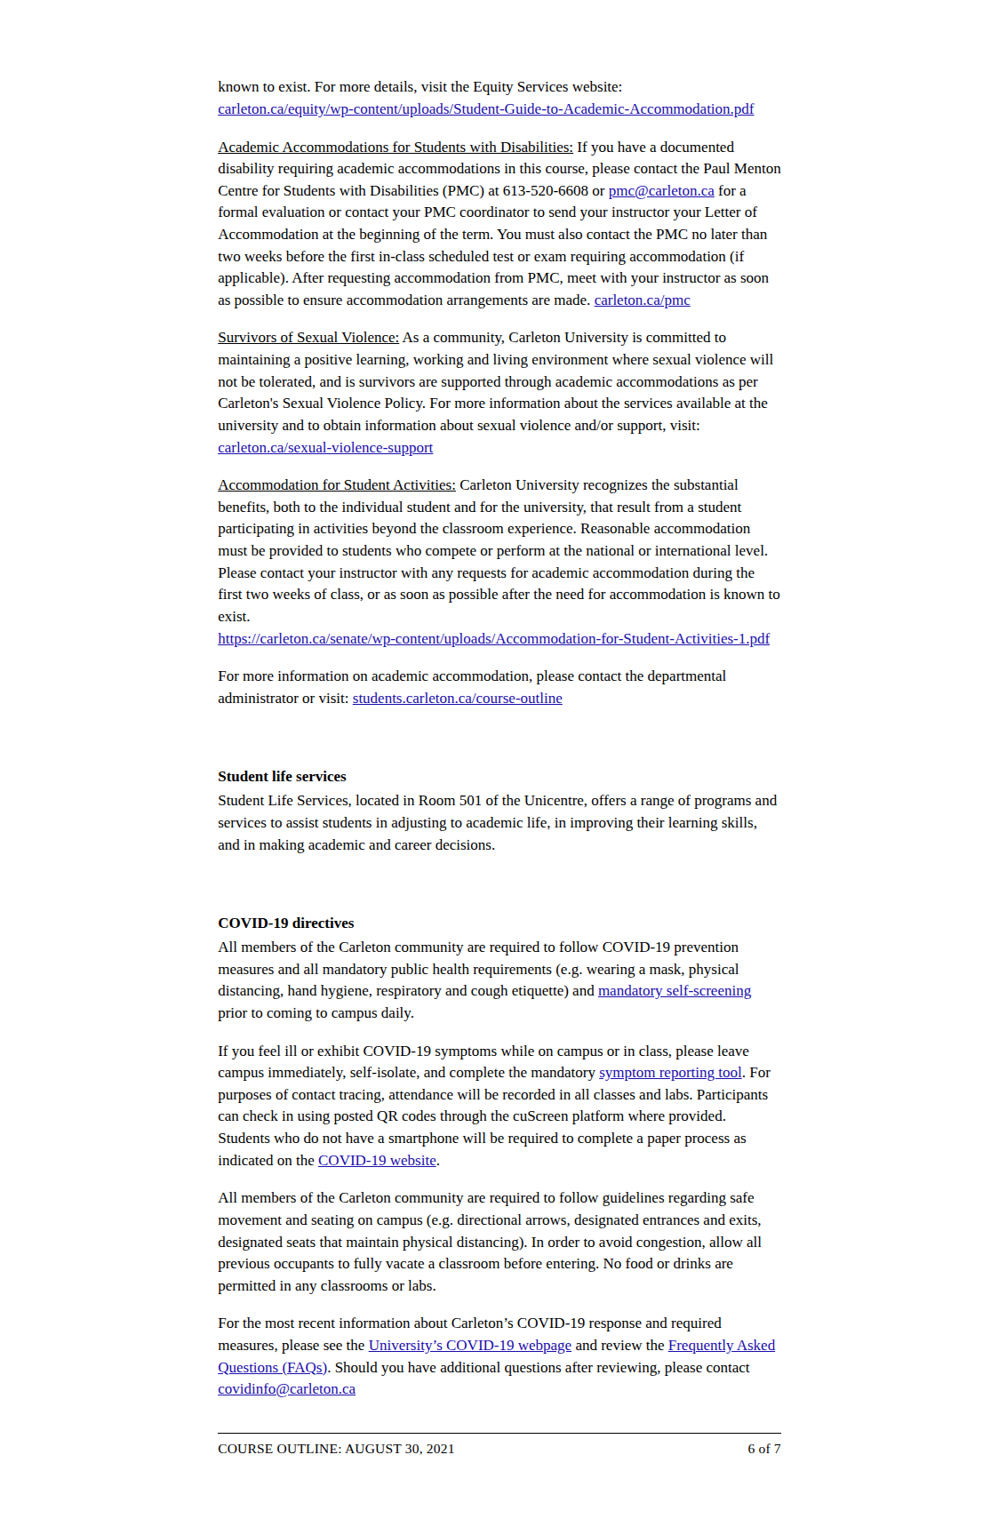known to exist. For more details, visit the Equity Services website:
carleton.ca/equity/wp-content/uploads/Student-Guide-to-Academic-Accommodation.pdf
Academic Accommodations for Students with Disabilities: If you have a documented disability requiring academic accommodations in this course, please contact the Paul Menton Centre for Students with Disabilities (PMC) at 613-520-6608 or pmc@carleton.ca for a formal evaluation or contact your PMC coordinator to send your instructor your Letter of Accommodation at the beginning of the term. You must also contact the PMC no later than two weeks before the first in-class scheduled test or exam requiring accommodation (if applicable). After requesting accommodation from PMC, meet with your instructor as soon as possible to ensure accommodation arrangements are made. carleton.ca/pmc
Survivors of Sexual Violence: As a community, Carleton University is committed to maintaining a positive learning, working and living environment where sexual violence will not be tolerated, and is survivors are supported through academic accommodations as per Carleton's Sexual Violence Policy. For more information about the services available at the university and to obtain information about sexual violence and/or support, visit: carleton.ca/sexual-violence-support
Accommodation for Student Activities: Carleton University recognizes the substantial benefits, both to the individual student and for the university, that result from a student participating in activities beyond the classroom experience. Reasonable accommodation must be provided to students who compete or perform at the national or international level. Please contact your instructor with any requests for academic accommodation during the first two weeks of class, or as soon as possible after the need for accommodation is known to exist.
https://carleton.ca/senate/wp-content/uploads/Accommodation-for-Student-Activities-1.pdf
For more information on academic accommodation, please contact the departmental administrator or visit: students.carleton.ca/course-outline
Student life services
Student Life Services, located in Room 501 of the Unicentre, offers a range of programs and services to assist students in adjusting to academic life, in improving their learning skills, and in making academic and career decisions.
COVID-19 directives
All members of the Carleton community are required to follow COVID-19 prevention measures and all mandatory public health requirements (e.g. wearing a mask, physical distancing, hand hygiene, respiratory and cough etiquette) and mandatory self-screening prior to coming to campus daily.
If you feel ill or exhibit COVID-19 symptoms while on campus or in class, please leave campus immediately, self-isolate, and complete the mandatory symptom reporting tool. For purposes of contact tracing, attendance will be recorded in all classes and labs. Participants can check in using posted QR codes through the cuScreen platform where provided. Students who do not have a smartphone will be required to complete a paper process as indicated on the COVID-19 website.
All members of the Carleton community are required to follow guidelines regarding safe movement and seating on campus (e.g. directional arrows, designated entrances and exits, designated seats that maintain physical distancing). In order to avoid congestion, allow all previous occupants to fully vacate a classroom before entering. No food or drinks are permitted in any classrooms or labs.
For the most recent information about Carleton’s COVID-19 response and required measures, please see the University’s COVID-19 webpage and review the Frequently Asked Questions (FAQs). Should you have additional questions after reviewing, please contact covidinfo@carleton.ca
Course Outline: August 30, 2021
6 of 7